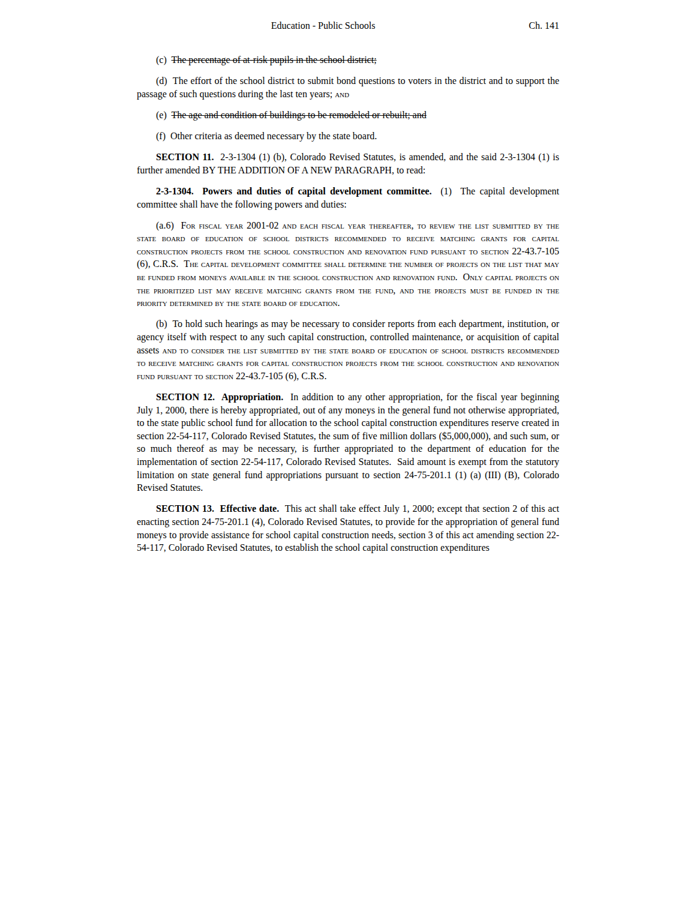Education - Public Schools
Ch. 141
(c) The percentage of at-risk pupils in the school district;
(d) The effort of the school district to submit bond questions to voters in the district and to support the passage of such questions during the last ten years; and
(e) The age and condition of buildings to be remodeled or rebuilt; and
(f) Other criteria as deemed necessary by the state board.
SECTION 11. 2-3-1304 (1) (b), Colorado Revised Statutes, is amended, and the said 2-3-1304 (1) is further amended BY THE ADDITION OF A NEW PARAGRAPH, to read:
2-3-1304. Powers and duties of capital development committee. (1) The capital development committee shall have the following powers and duties:
(a.6) For fiscal year 2001-02 and each fiscal year thereafter, to review the list submitted by the state board of education of school districts recommended to receive matching grants for capital construction projects from the school construction and renovation fund pursuant to section 22-43.7-105 (6), C.R.S. The capital development committee shall determine the number of projects on the list that may be funded from moneys available in the school construction and renovation fund. Only capital projects on the prioritized list may receive matching grants from the fund, and the projects must be funded in the priority determined by the state board of education.
(b) To hold such hearings as may be necessary to consider reports from each department, institution, or agency itself with respect to any such capital construction, controlled maintenance, or acquisition of capital assets and to consider the list submitted by the state board of education of school districts recommended to receive matching grants for capital construction projects from the school construction and renovation fund pursuant to section 22-43.7-105 (6), C.R.S.
SECTION 12. Appropriation. In addition to any other appropriation, for the fiscal year beginning July 1, 2000, there is hereby appropriated, out of any moneys in the general fund not otherwise appropriated, to the state public school fund for allocation to the school capital construction expenditures reserve created in section 22-54-117, Colorado Revised Statutes, the sum of five million dollars ($5,000,000), and such sum, or so much thereof as may be necessary, is further appropriated to the department of education for the implementation of section 22-54-117, Colorado Revised Statutes. Said amount is exempt from the statutory limitation on state general fund appropriations pursuant to section 24-75-201.1 (1) (a) (III) (B), Colorado Revised Statutes.
SECTION 13. Effective date. This act shall take effect July 1, 2000; except that section 2 of this act enacting section 24-75-201.1 (4), Colorado Revised Statutes, to provide for the appropriation of general fund moneys to provide assistance for school capital construction needs, section 3 of this act amending section 22-54-117, Colorado Revised Statutes, to establish the school capital construction expenditures